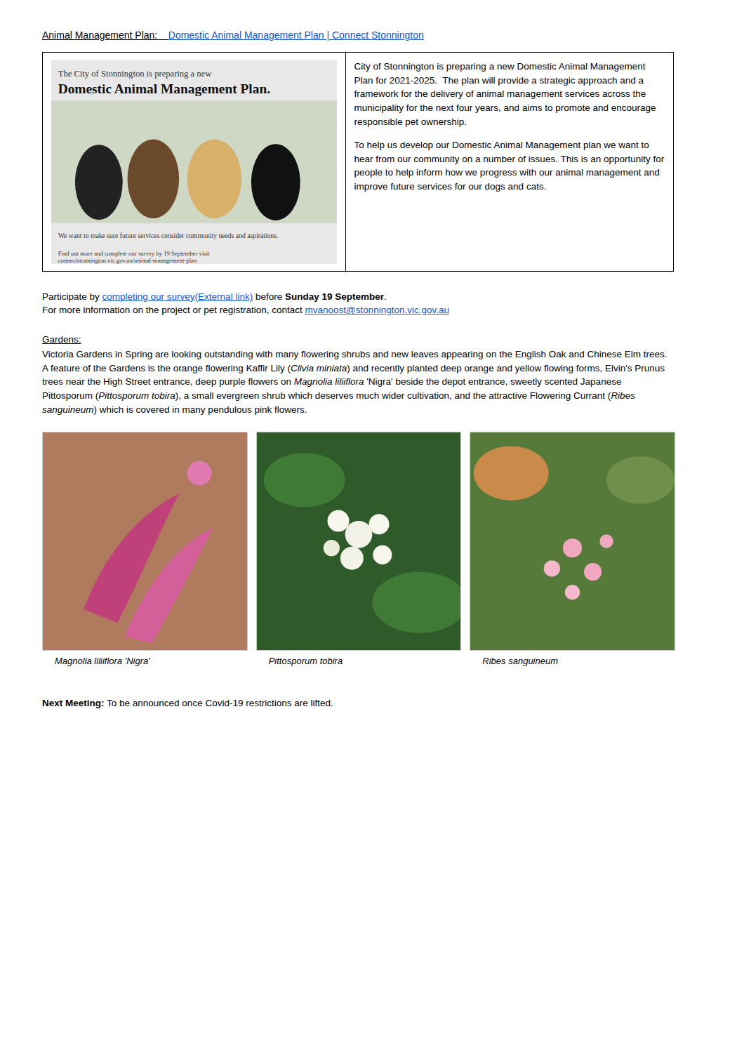Animal Management Plan: Domestic Animal Management Plan | Connect Stonnington
| | City of Stonnington is preparing a new Domestic Animal Management Plan for 2021-2025. The plan will provide a strategic approach and a framework for the delivery of animal management services across the municipality for the next four years, and aims to promote and encourage responsible pet ownership. To help us develop our Domestic Animal Management plan we want to hear from our community on a number of issues. This is an opportunity for people to help inform how we progress with our animal management and improve future services for our dogs and cats. |
Participate by completing our survey(External link) before Sunday 19 September.
For more information on the project or pet registration, contact mvanoost@stonnington.vic.gov.au
Gardens:
Victoria Gardens in Spring are looking outstanding with many flowering shrubs and new leaves appearing on the English Oak and Chinese Elm trees. A feature of the Gardens is the orange flowering Kaffir Lily (Clivia miniata) and recently planted deep orange and yellow flowing forms, Elvin's Prunus trees near the High Street entrance, deep purple flowers on Magnolia liliiflora 'Nigra' beside the depot entrance, sweetly scented Japanese Pittosporum (Pittosporum tobira), a small evergreen shrub which deserves much wider cultivation, and the attractive Flowering Currant (Ribes sanguineum) which is covered in many pendulous pink flowers.
Magnolia liliiflora 'Nigra'
Pittosporum tobira
Ribes sanguineum
Next Meeting: To be announced once Covid-19 restrictions are lifted.